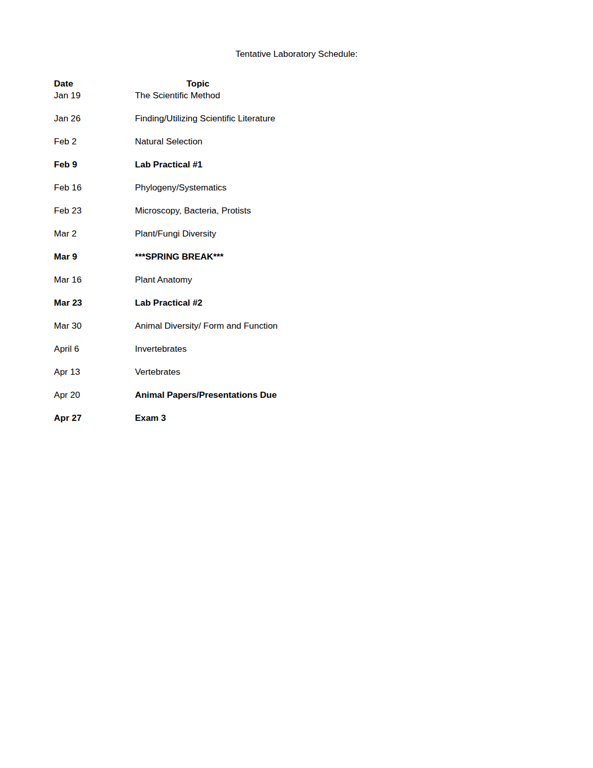Tentative Laboratory Schedule:
| Date | Topic |
| --- | --- |
| Jan 19 | The Scientific Method |
| Jan 26 | Finding/Utilizing Scientific Literature |
| Feb 2 | Natural Selection |
| Feb 9 | Lab Practical #1 |
| Feb 16 | Phylogeny/Systematics |
| Feb 23 | Microscopy, Bacteria, Protists |
| Mar 2 | Plant/Fungi Diversity |
| Mar 9 | ***SPRING BREAK*** |
| Mar 16 | Plant Anatomy |
| Mar 23 | Lab Practical #2 |
| Mar 30 | Animal Diversity/ Form and Function |
| April 6 | Invertebrates |
| Apr 13 | Vertebrates |
| Apr 20 | Animal Papers/Presentations Due |
| Apr 27 | Exam 3 |